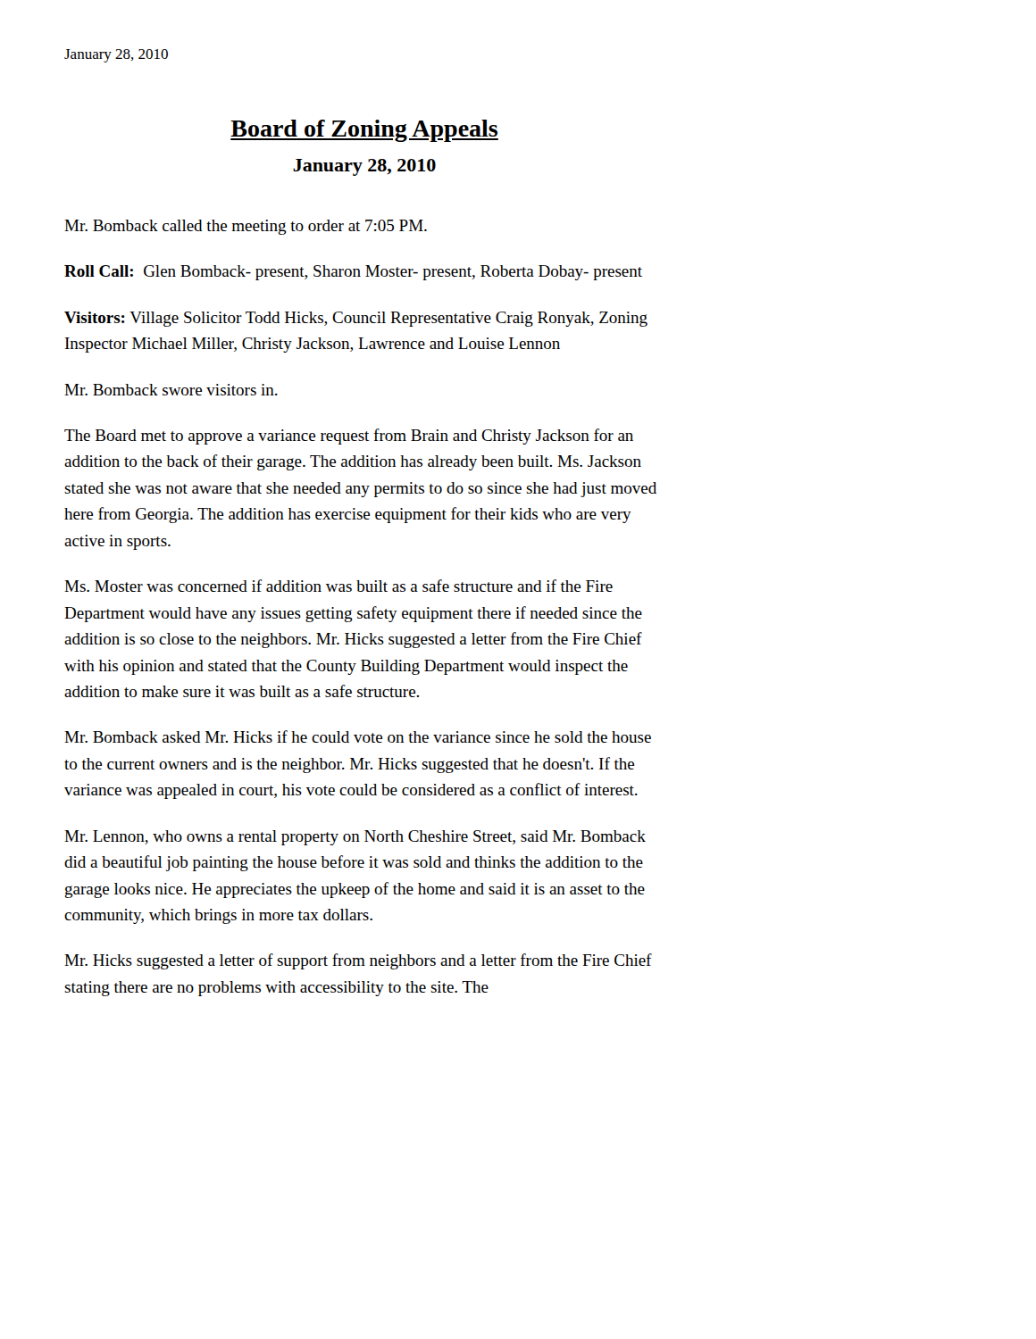January 28, 2010
Board of Zoning Appeals
January 28, 2010
Mr. Bomback called the meeting to order at 7:05 PM.
Roll Call: Glen Bomback- present, Sharon Moster- present, Roberta Dobay- present
Visitors: Village Solicitor Todd Hicks, Council Representative Craig Ronyak, Zoning Inspector Michael Miller, Christy Jackson, Lawrence and Louise Lennon
Mr. Bomback swore visitors in.
The Board met to approve a variance request from Brain and Christy Jackson for an addition to the back of their garage. The addition has already been built. Ms. Jackson stated she was not aware that she needed any permits to do so since she had just moved here from Georgia. The addition has exercise equipment for their kids who are very active in sports.
Ms. Moster was concerned if addition was built as a safe structure and if the Fire Department would have any issues getting safety equipment there if needed since the addition is so close to the neighbors. Mr. Hicks suggested a letter from the Fire Chief with his opinion and stated that the County Building Department would inspect the addition to make sure it was built as a safe structure.
Mr. Bomback asked Mr. Hicks if he could vote on the variance since he sold the house to the current owners and is the neighbor. Mr. Hicks suggested that he doesn't. If the variance was appealed in court, his vote could be considered as a conflict of interest.
Mr. Lennon, who owns a rental property on North Cheshire Street, said Mr. Bomback did a beautiful job painting the house before it was sold and thinks the addition to the garage looks nice. He appreciates the upkeep of the home and said it is an asset to the community, which brings in more tax dollars.
Mr. Hicks suggested a letter of support from neighbors and a letter from the Fire Chief stating there are no problems with accessibility to the site. The